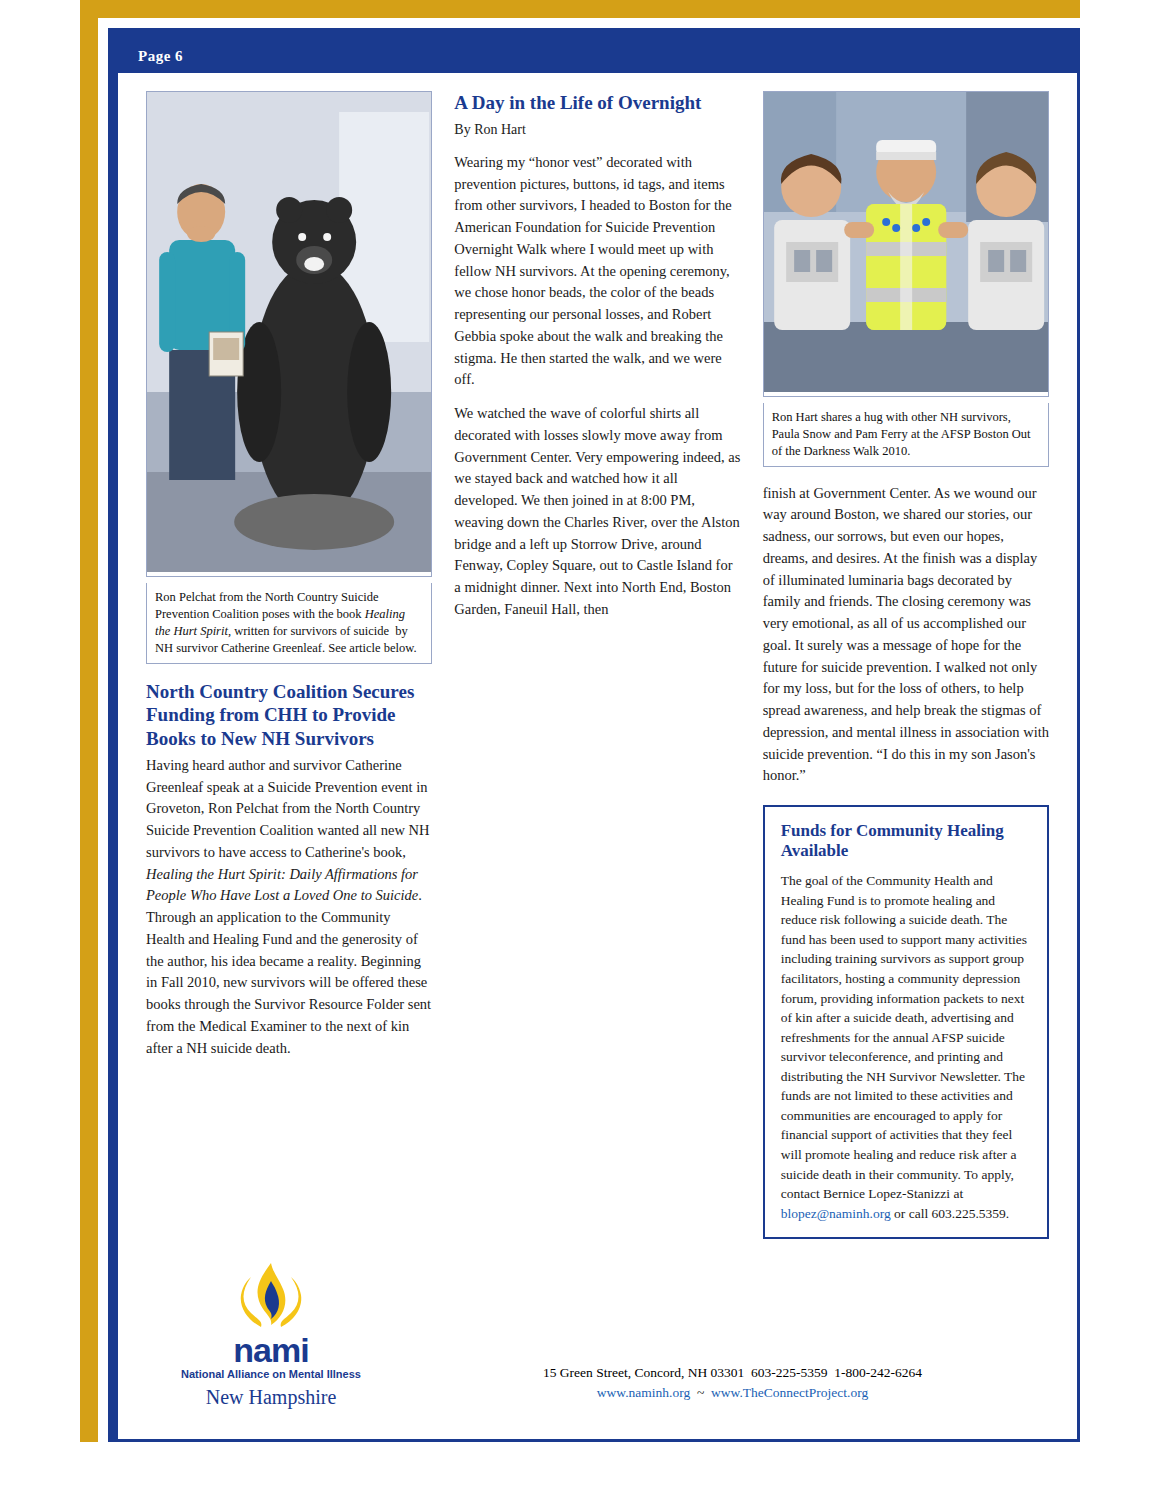Page 6
Ron Pelchat from the North Country Suicide Prevention Coalition poses with the book Healing the Hurt Spirit, written for survivors of suicide by NH survivor Catherine Greenleaf. See article below.
North Country Coalition Secures Funding from CHH to Provide Books to New NH Survivors
Having heard author and survivor Catherine Greenleaf speak at a Suicide Prevention event in Groveton, Ron Pelchat from the North Country Suicide Prevention Coalition wanted all new NH survivors to have access to Catherine's book, Healing the Hurt Spirit: Daily Affirmations for People Who Have Lost a Loved One to Suicide. Through an application to the Community Health and Healing Fund and the generosity of the author, his idea became a reality. Beginning in Fall 2010, new survivors will be offered these books through the Survivor Resource Folder sent from the Medical Examiner to the next of kin after a NH suicide death.
A Day in the Life of Overnight
By Ron Hart
Wearing my “honor vest” decorated with prevention pictures, buttons, id tags, and items from other survivors, I headed to Boston for the American Foundation for Suicide Prevention Overnight Walk where I would meet up with fellow NH survivors. At the opening ceremony, we chose honor beads, the color of the beads representing our personal losses, and Robert Gebbia spoke about the walk and breaking the stigma. He then started the walk, and we were off.
We watched the wave of colorful shirts all decorated with losses slowly move away from Government Center. Very empowering indeed, as we stayed back and watched how it all developed. We then joined in at 8:00 PM, weaving down the Charles River, over the Alston bridge and a left up Storrow Drive, around Fenway, Copley Square, out to Castle Island for a midnight dinner. Next into North End, Boston Garden, Faneuil Hall, then
Ron Hart shares a hug with other NH survivors, Paula Snow and Pam Ferry at the AFSP Boston Out of the Darkness Walk 2010.
finish at Government Center. As we wound our way around Boston, we shared our stories, our sadness, our sorrows, but even our hopes, dreams, and desires. At the finish was a display of illuminated luminaria bags decorated by family and friends. The closing ceremony was very emotional, as all of us accomplished our goal. It surely was a message of hope for the future for suicide prevention. I walked not only for my loss, but for the loss of others, to help spread awareness, and help break the stigmas of depression, and mental illness in association with suicide prevention. “I do this in my son Jason's honor.”
Funds for Community Healing Available
The goal of the Community Health and Healing Fund is to promote healing and reduce risk following a suicide death. The fund has been used to support many activities including training survivors as support group facilitators, hosting a community depression forum, providing information packets to next of kin after a suicide death, advertising and refreshments for the annual AFSP suicide survivor teleconference, and printing and distributing the NH Survivor Newsletter. The funds are not limited to these activities and communities are encouraged to apply for financial support of activities that they feel will promote healing and reduce risk after a suicide death in their community. To apply, contact Bernice Lopez-Stanizzi at blopez@naminh.org or call 603.225.5359.
nami
National Alliance on Mental Illness
New Hampshire
15 Green Street, Concord, NH 03301 603-225-5359 1-800-242-6264
www.naminh.org ~ www.TheConnectProject.org